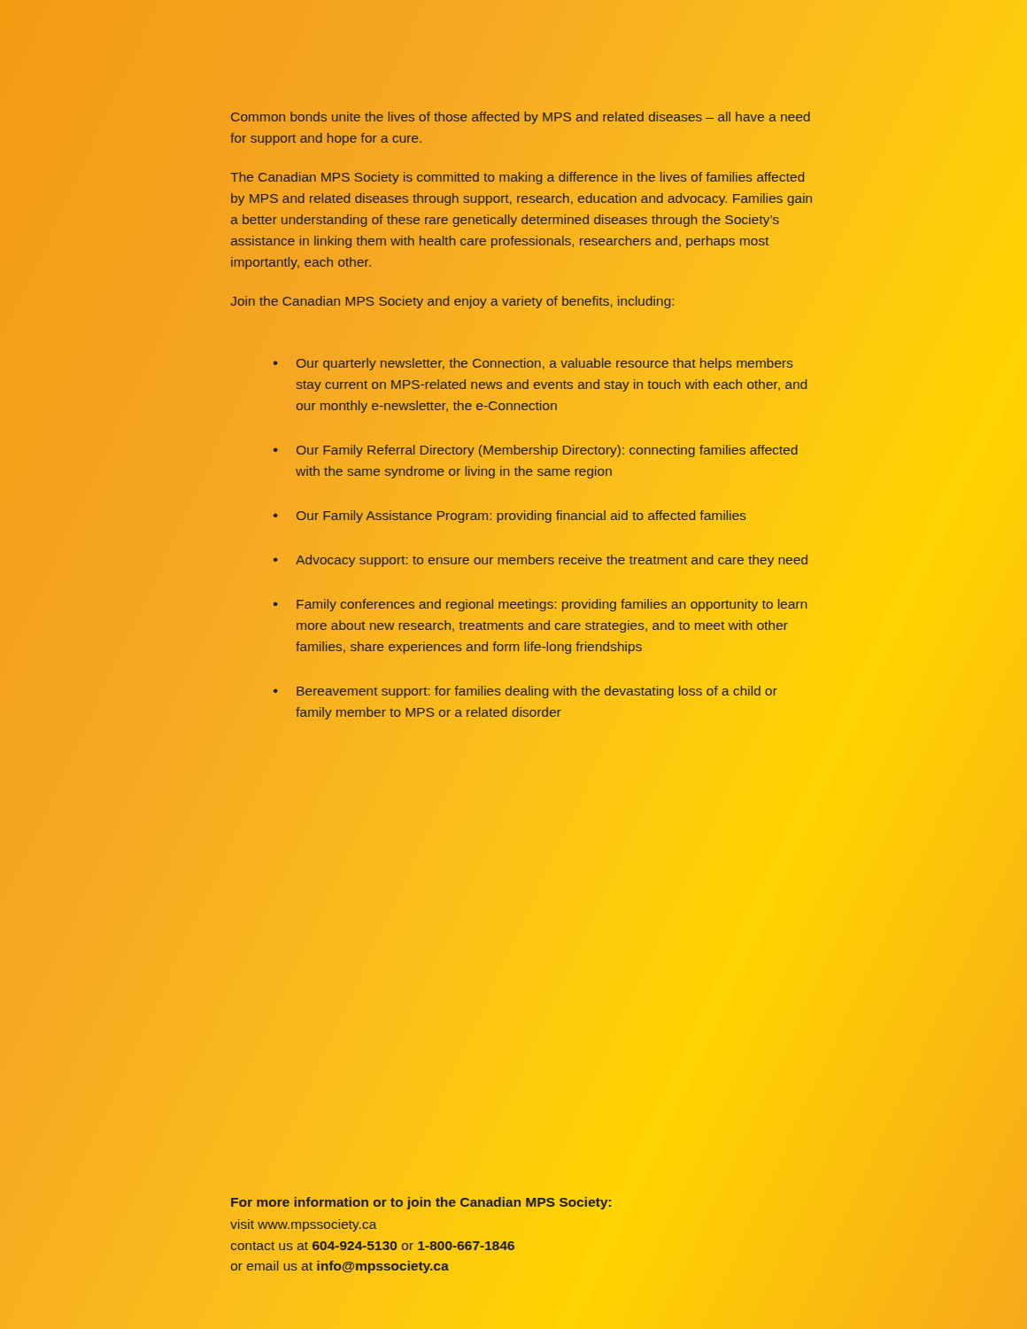Common bonds unite the lives of those affected by MPS and related diseases – all have a need for support and hope for a cure.
The Canadian MPS Society is committed to making a difference in the lives of families affected by MPS and related diseases through support, research, education and advocacy. Families gain a better understanding of these rare genetically determined diseases through the Society’s assistance in linking them with health care professionals, researchers and, perhaps most importantly, each other.
Join the Canadian MPS Society and enjoy a variety of benefits, including:
Our quarterly newsletter, the Connection, a valuable resource that helps members stay current on MPS-related news and events and stay in touch with each other, and our monthly e-newsletter, the e-Connection
Our Family Referral Directory (Membership Directory): connecting families affected with the same syndrome or living in the same region
Our Family Assistance Program: providing financial aid to affected families
Advocacy support: to ensure our members receive the treatment and care they need
Family conferences and regional meetings: providing families an opportunity to learn more about new research, treatments and care strategies, and to meet with other families, share experiences and form life-long friendships
Bereavement support: for families dealing with the devastating loss of a child or family member to MPS or a related disorder
For more information or to join the Canadian MPS Society: visit www.mpssociety.ca
contact us at 604-924-5130 or 1-800-667-1846
or email us at info@mpssociety.ca